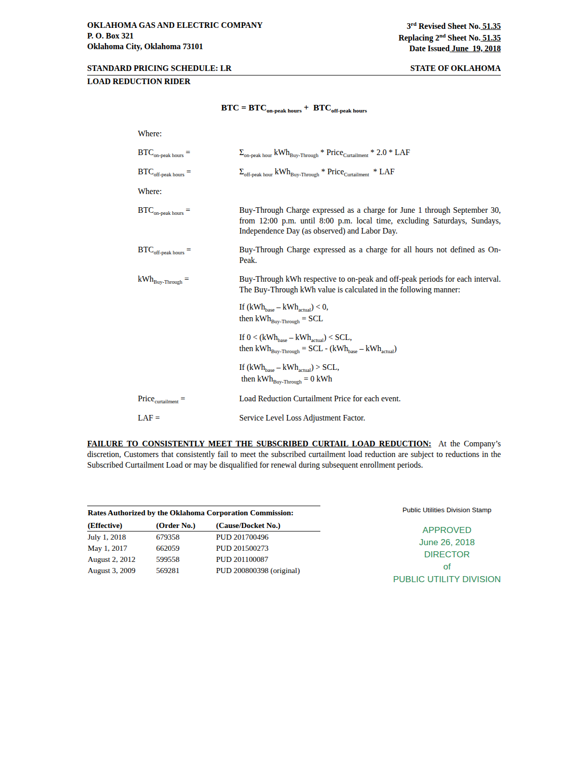OKLAHOMA GAS AND ELECTRIC COMPANY
P. O. Box 321
Oklahoma City, Oklahoma 73101
3rd Revised Sheet No. 51.35
Replacing 2nd Sheet No. 51.35
Date Issued June 19, 2018
STANDARD PRICING SCHEDULE: LR
STATE OF OKLAHOMA
LOAD REDUCTION RIDER
BTC = BTCon-peak hours + BTCoff-peak hours
Where:
BTCon-peak hours =
Σon-peak hour kWhBuy-Through * PriceCurtailment * 2.0 * LAF
BTCoff-peak hours =
Σoff-peak hour kWhBuy-Through * PriceCurtailment * LAF
Where:
BTCon-peak hours =
Buy-Through Charge expressed as a charge for June 1 through September 30, from 12:00 p.m. until 8:00 p.m. local time, excluding Saturdays, Sundays, Independence Day (as observed) and Labor Day.
BTCoff-peak hours =
Buy-Through Charge expressed as a charge for all hours not defined as On-Peak.
kWhBuy-Through =
Buy-Through kWh respective to on-peak and off-peak periods for each interval. The Buy-Through kWh value is calculated in the following manner:
If (kWhbase – kWhactual) < 0,
then kWhBuy-Through = SCL
If 0 < (kWhbase – kWhactual) < SCL,
then kWhBuy-Through = SCL - (kWhbase – kWhactual)
If (kWhbase – kWhactual) > SCL,
then kWhBuy-Through = 0 kWh
Pricecurtailment =
Load Reduction Curtailment Price for each event.
LAF =
Service Level Loss Adjustment Factor.
FAILURE TO CONSISTENTLY MEET THE SUBSCRIBED CURTAIL LOAD REDUCTION: At the Company’s discretion, Customers that consistently fail to meet the subscribed curtailment load reduction are subject to reductions in the Subscribed Curtailment Load or may be disqualified for renewal during subsequent enrollment periods.
| Rates Authorized by the Oklahoma Corporation Commission: |
| --- |
| (Effective) | (Order No.) | (Cause/Docket No.) |
| July 1, 2018 | 679358 | PUD 201700496 |
| May 1, 2017 | 662059 | PUD 201500273 |
| August 2, 2012 | 599558 | PUD 201100087 |
| August 3, 2009 | 569281 | PUD 200800398 (original) |
Public Utilities Division Stamp
APPROVED
June 26, 2018
DIRECTOR
of
PUBLIC UTILITY DIVISION